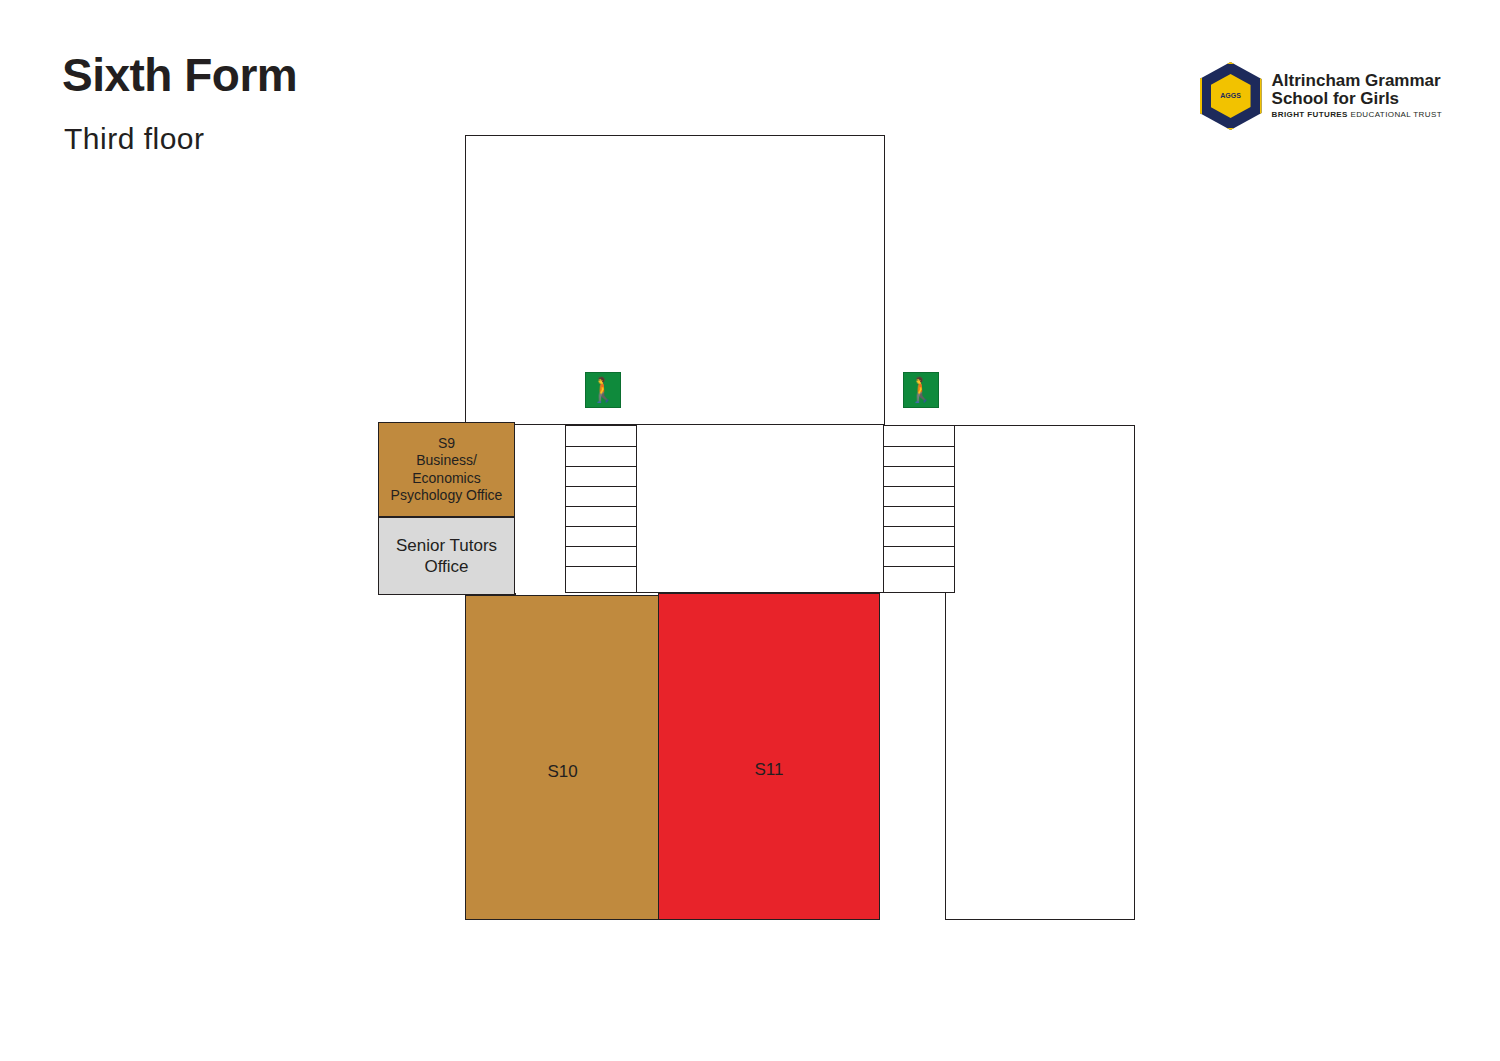Sixth Form
Third floor
AGGS
Altrincham Grammar
School for Girls
BRIGHT FUTURES EDUCATIONAL TRUST
🚶
🚶
S9
Business/
Economics
Psychology Office
Senior Tutors
Office
S10
S11